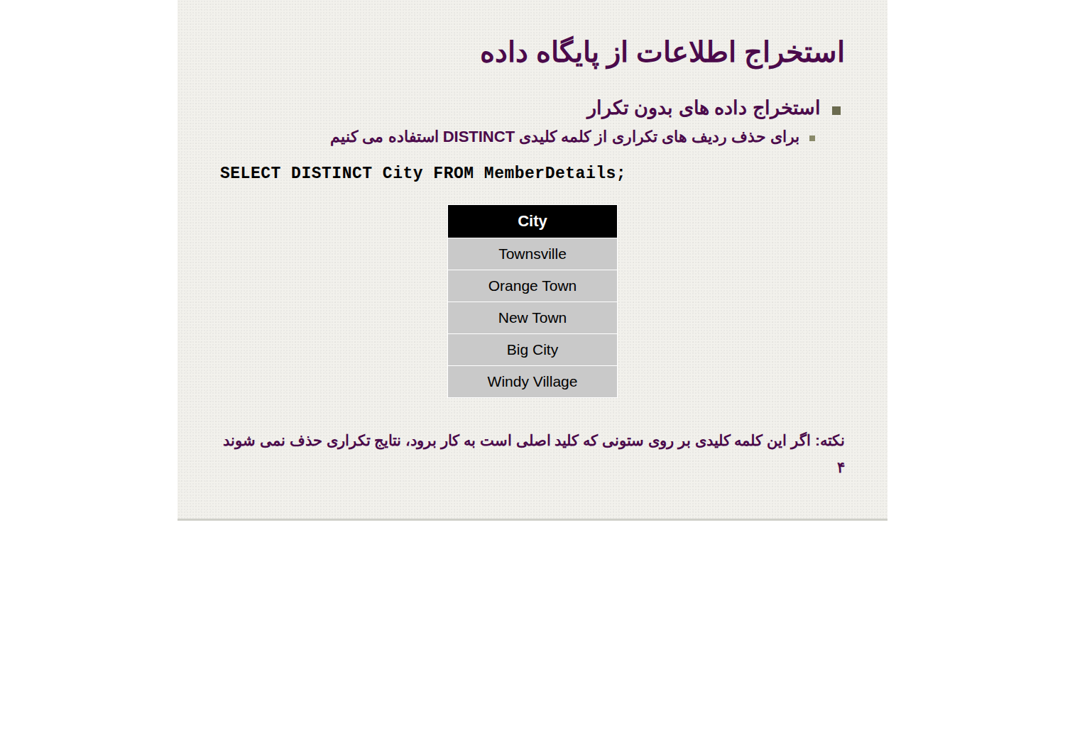استخراج اطلاعات از پایگاه داده
استخراج داده های بدون تکرار
برای حذف ردیف های تکراری از کلمه کلیدی DISTINCT استفاده می کنیم
SELECT DISTINCT City FROM MemberDetails;
| City |
| --- |
| Townsville |
| Orange Town |
| New Town |
| Big City |
| Windy Village |
نکته: اگر این کلمه کلیدی بر روی ستونی که کلید اصلی است به کار برود، نتایج تکراری حذف نمی شوند
۴